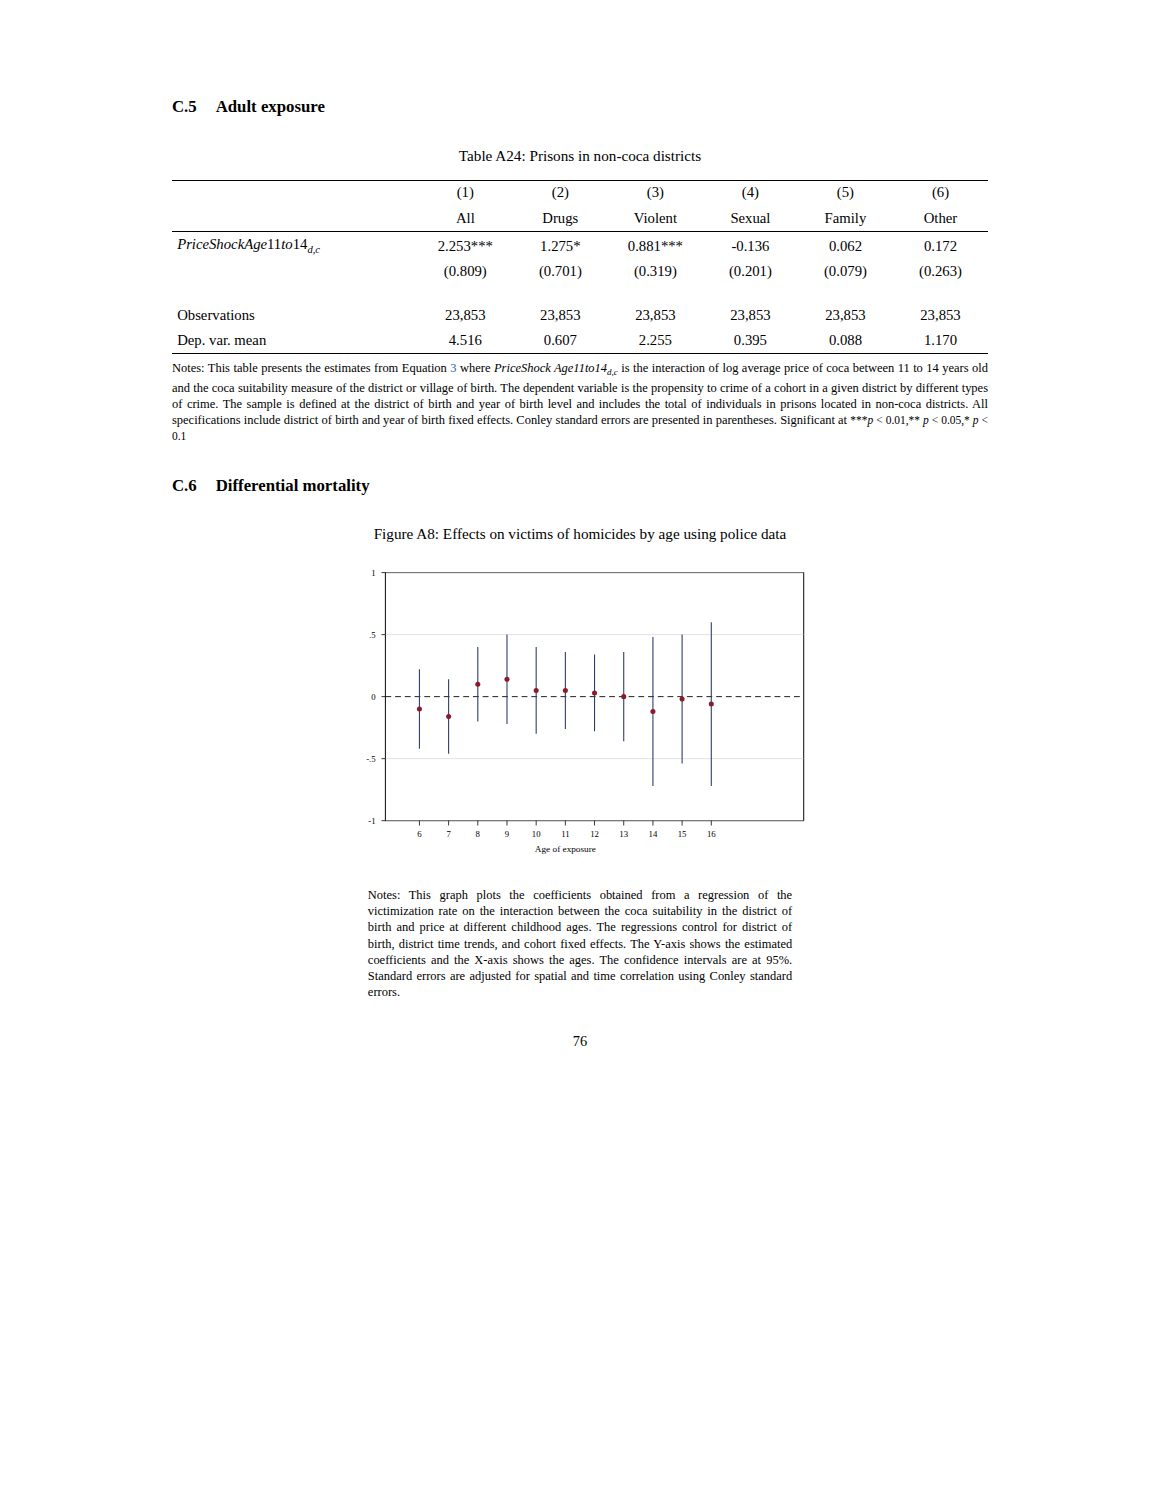C.5 Adult exposure
Table A24: Prisons in non-coca districts
| | (1) | (2) | (3) | (4) | (5) | (6) |
| | All | Drugs | Violent | Sexual | Family | Other |
| PriceShockAge 11 to 14 d,c | 2.253*** | 1.275* | 0.881*** | -0.136 | 0.062 | 0.172 |
| | (0.809) | (0.701) | (0.319) | (0.201) | (0.079) | (0.263) |
| Observations | 23,853 | 23,853 | 23,853 | 23,853 | 23,853 | 23,853 |
| Dep. var. mean | 4.516 | 0.607 | 2.255 | 0.395 | 0.088 | 1.170 |
Notes: This table presents the estimates from Equation 3 where PriceShock Age11to14d,c is the interaction of log average price of coca between 11 to 14 years old and the coca suitability measure of the district or village of birth. The dependent variable is the propensity to crime of a cohort in a given district by different types of crime. The sample is defined at the district of birth and year of birth level and includes the total of individuals in prisons located in non-coca districts. All specifications include district of birth and year of birth fixed effects. Conley standard errors are presented in parentheses. Significant at ***p < 0.01,** p < 0.05,* p < 0.1
C.6 Differential mortality
Figure A8: Effects on victims of homicides by age using police data
1 .5 0 -.5 -1 6 7 8 9 10 11 12 13 14 15 16 Age of exposure
Notes: This graph plots the coefficients obtained from a regression of the victimization rate on the interaction between the coca suitability in the district of birth and price at different childhood ages. The regressions control for district of birth, district time trends, and cohort fixed effects. The Y-axis shows the estimated coefficients and the X-axis shows the ages. The confidence intervals are at 95%. Standard errors are adjusted for spatial and time correlation using Conley standard errors.
76